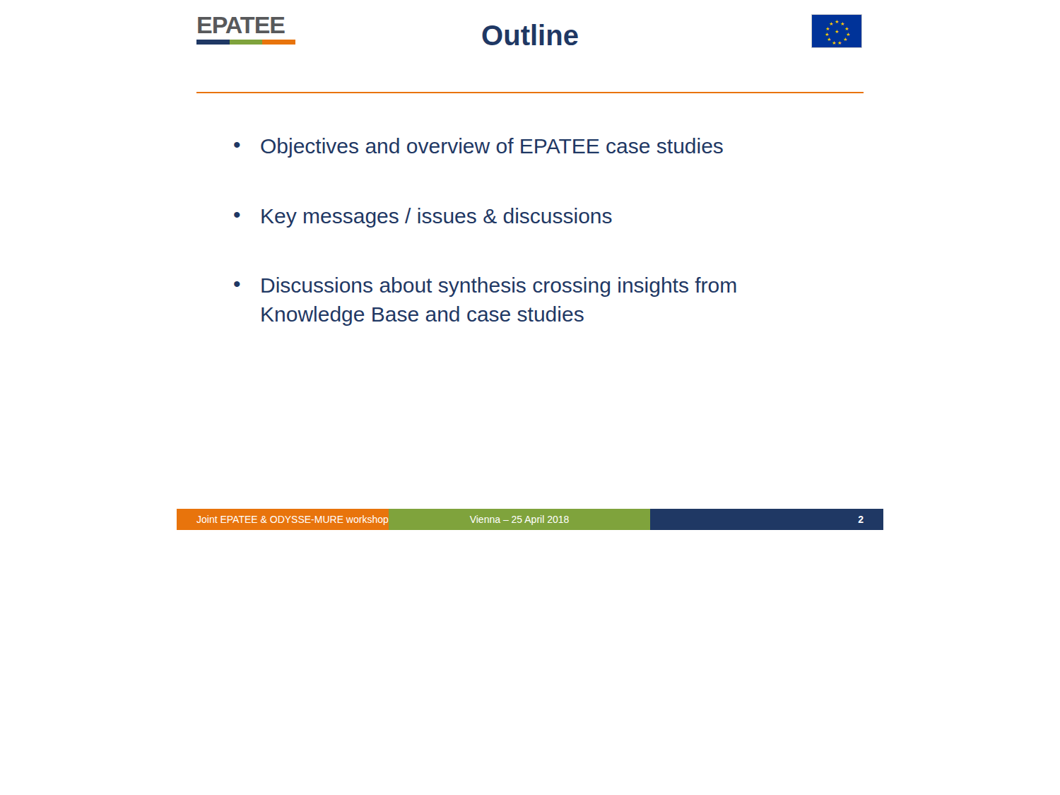EPATEE
Outline
★ ★ ★ ★ ★ ★ ★ ★ ★ ★ ★ ★
Objectives and overview of EPATEE case studies
Key messages / issues & discussions
Discussions about synthesis crossing insights from Knowledge Base and case studies
Joint EPATEE & ODYSSE-MURE workshop
Vienna – 25 April 2018
2